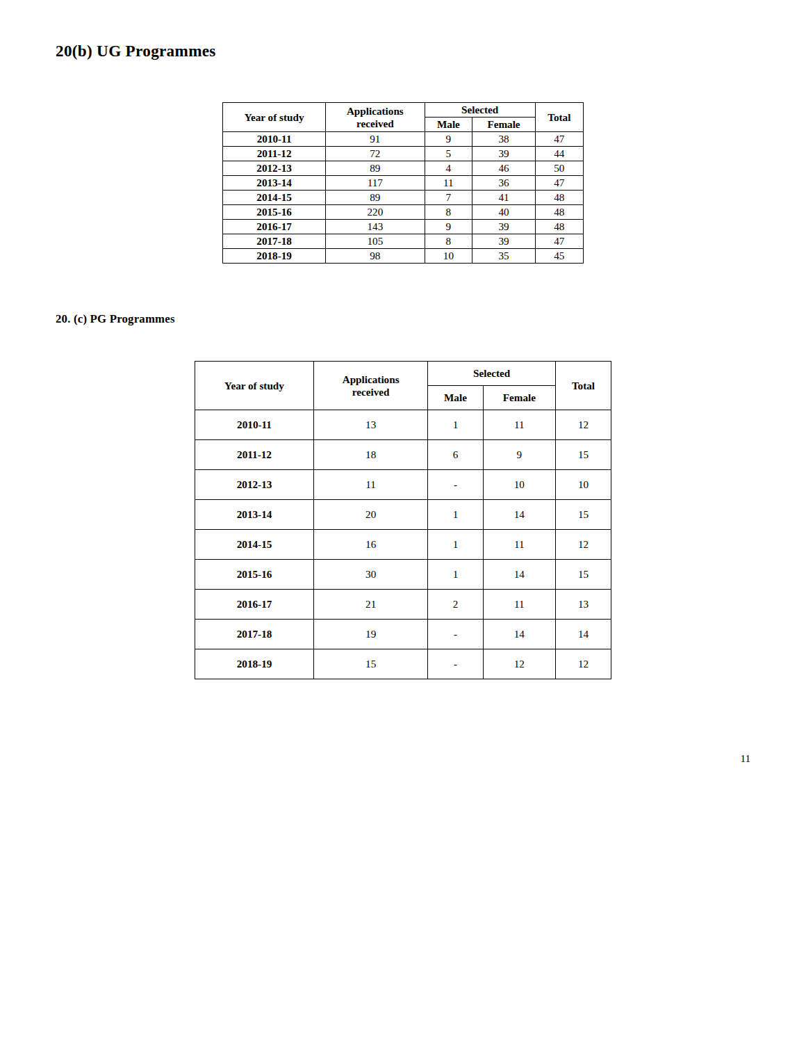20(b) UG Programmes
| Year of study | Applications received | Selected | Total |
| --- | --- | --- | --- |
| Male | Female |
| 2010-11 | 91 | 9 | 38 | 47 |
| 2011-12 | 72 | 5 | 39 | 44 |
| 2012-13 | 89 | 4 | 46 | 50 |
| 2013-14 | 117 | 11 | 36 | 47 |
| 2014-15 | 89 | 7 | 41 | 48 |
| 2015-16 | 220 | 8 | 40 | 48 |
| 2016-17 | 143 | 9 | 39 | 48 |
| 2017-18 | 105 | 8 | 39 | 47 |
| 2018-19 | 98 | 10 | 35 | 45 |
20. (c) PG Programmes
| Year of study | Applications received | Selected | Total |
| --- | --- | --- | --- |
| Male | Female |
| 2010-11 | 13 | 1 | 11 | 12 |
| 2011-12 | 18 | 6 | 9 | 15 |
| 2012-13 | 11 | - | 10 | 10 |
| 2013-14 | 20 | 1 | 14 | 15 |
| 2014-15 | 16 | 1 | 11 | 12 |
| 2015-16 | 30 | 1 | 14 | 15 |
| 2016-17 | 21 | 2 | 11 | 13 |
| 2017-18 | 19 | - | 14 | 14 |
| 2018-19 | 15 | - | 12 | 12 |
11